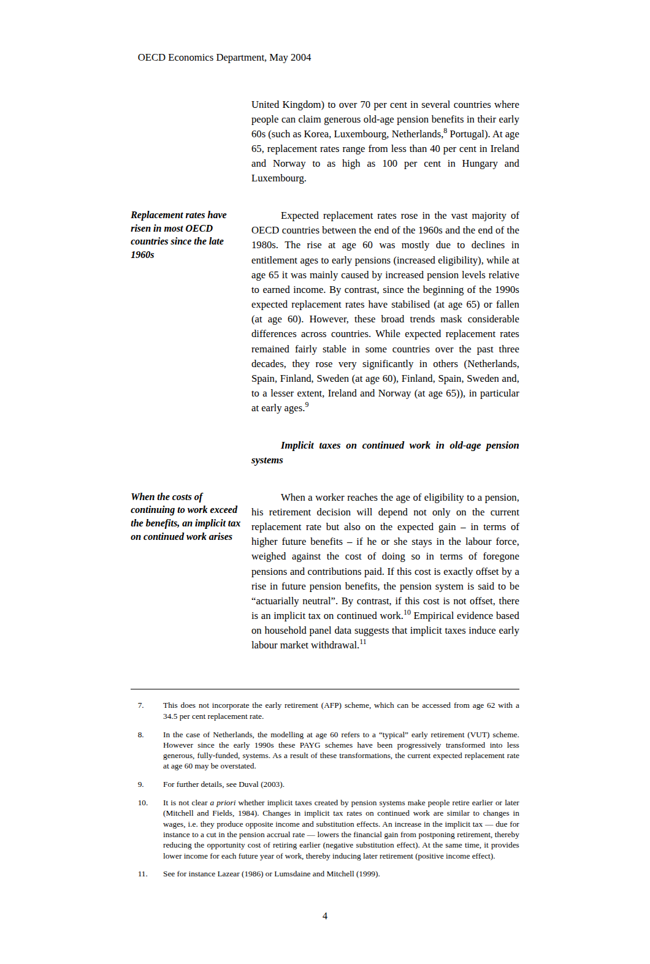OECD Economics Department, May 2004
United Kingdom) to over 70 per cent in several countries where people can claim generous old-age pension benefits in their early 60s (such as Korea, Luxembourg, Netherlands,8 Portugal). At age 65, replacement rates range from less than 40 per cent in Ireland and Norway to as high as 100 per cent in Hungary and Luxembourg.
Replacement rates have risen in most OECD countries since the late 1960s
Expected replacement rates rose in the vast majority of OECD countries between the end of the 1960s and the end of the 1980s. The rise at age 60 was mostly due to declines in entitlement ages to early pensions (increased eligibility), while at age 65 it was mainly caused by increased pension levels relative to earned income. By contrast, since the beginning of the 1990s expected replacement rates have stabilised (at age 65) or fallen (at age 60). However, these broad trends mask considerable differences across countries. While expected replacement rates remained fairly stable in some countries over the past three decades, they rose very significantly in others (Netherlands, Spain, Finland, Sweden (at age 60), Finland, Spain, Sweden and, to a lesser extent, Ireland and Norway (at age 65)), in particular at early ages.9
Implicit taxes on continued work in old-age pension systems
When the costs of continuing to work exceed the benefits, an implicit tax on continued work arises
When a worker reaches the age of eligibility to a pension, his retirement decision will depend not only on the current replacement rate but also on the expected gain – in terms of higher future benefits – if he or she stays in the labour force, weighed against the cost of doing so in terms of foregone pensions and contributions paid. If this cost is exactly offset by a rise in future pension benefits, the pension system is said to be “actuarially neutral”. By contrast, if this cost is not offset, there is an implicit tax on continued work.10 Empirical evidence based on household panel data suggests that implicit taxes induce early labour market withdrawal.11
7.
This does not incorporate the early retirement (AFP) scheme, which can be accessed from age 62 with a 34.5 per cent replacement rate.
8.
In the case of Netherlands, the modelling at age 60 refers to a “typical” early retirement (VUT) scheme. However since the early 1990s these PAYG schemes have been progressively transformed into less generous, fully-funded, systems. As a result of these transformations, the current expected replacement rate at age 60 may be overstated.
9.
For further details, see Duval (2003).
10.
It is not clear a priori whether implicit taxes created by pension systems make people retire earlier or later (Mitchell and Fields, 1984). Changes in implicit tax rates on continued work are similar to changes in wages, i.e. they produce opposite income and substitution effects. An increase in the implicit tax — due for instance to a cut in the pension accrual rate — lowers the financial gain from postponing retirement, thereby reducing the opportunity cost of retiring earlier (negative substitution effect). At the same time, it provides lower income for each future year of work, thereby inducing later retirement (positive income effect).
11.
See for instance Lazear (1986) or Lumsdaine and Mitchell (1999).
4